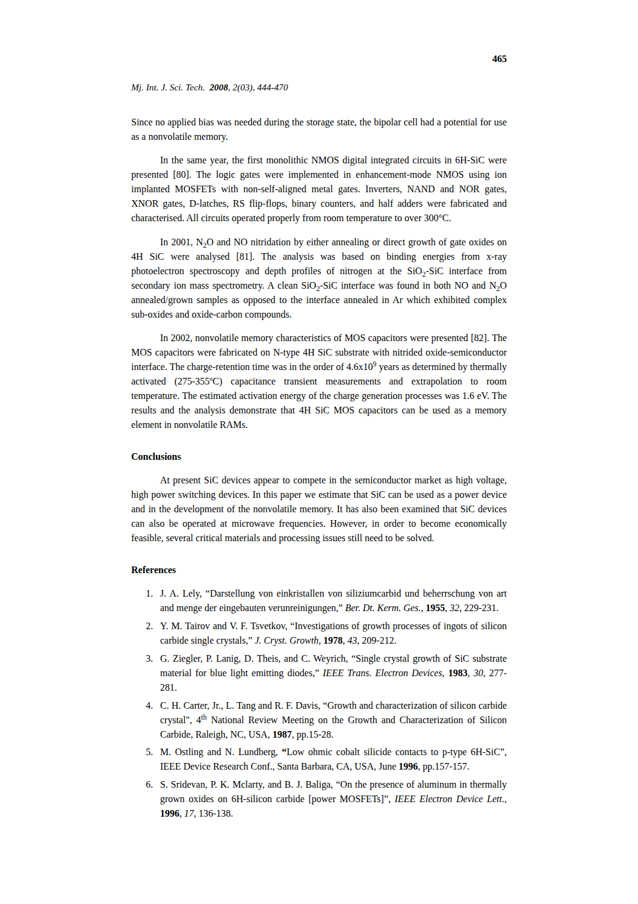465
Mj. Int. J. Sci. Tech. 2008, 2(03), 444-470
Since no applied bias was needed during the storage state, the bipolar cell had a potential for use as a nonvolatile memory.
In the same year, the first monolithic NMOS digital integrated circuits in 6H-SiC were presented [80]. The logic gates were implemented in enhancement-mode NMOS using ion implanted MOSFETs with non-self-aligned metal gates. Inverters, NAND and NOR gates, XNOR gates, D-latches, RS flip-flops, binary counters, and half adders were fabricated and characterised. All circuits operated properly from room temperature to over 300°C.
In 2001, N2O and NO nitridation by either annealing or direct growth of gate oxides on 4H SiC were analysed [81]. The analysis was based on binding energies from x-ray photoelectron spectroscopy and depth profiles of nitrogen at the SiO2-SiC interface from secondary ion mass spectrometry. A clean SiO2-SiC interface was found in both NO and N2O annealed/grown samples as opposed to the interface annealed in Ar which exhibited complex sub-oxides and oxide-carbon compounds.
In 2002, nonvolatile memory characteristics of MOS capacitors were presented [82]. The MOS capacitors were fabricated on N-type 4H SiC substrate with nitrided oxide-semiconductor interface. The charge-retention time was in the order of 4.6x109 years as determined by thermally activated (275-355ºC) capacitance transient measurements and extrapolation to room temperature. The estimated activation energy of the charge generation processes was 1.6 eV. The results and the analysis demonstrate that 4H SiC MOS capacitors can be used as a memory element in nonvolatile RAMs.
Conclusions
At present SiC devices appear to compete in the semiconductor market as high voltage, high power switching devices. In this paper we estimate that SiC can be used as a power device and in the development of the nonvolatile memory. It has also been examined that SiC devices can also be operated at microwave frequencies. However, in order to become economically feasible, several critical materials and processing issues still need to be solved.
References
J. A. Lely, “Darstellung von einkristallen von siliziumcarbid und beherrschung von art and menge der eingebauten verunreinigungen,” Ber. Dt. Kerm. Ges., 1955, 32, 229-231.
Y. M. Tairov and V. F. Tsvetkov, “Investigations of growth processes of ingots of silicon carbide single crystals,” J. Cryst. Growth, 1978, 43, 209-212.
G. Ziegler, P. Lanig, D. Theis, and C. Weyrich, “Single crystal growth of SiC substrate material for blue light emitting diodes,” IEEE Trans. Electron Devices, 1983, 30, 277-281.
C. H. Carter, Jr., L. Tang and R. F. Davis, “Growth and characterization of silicon carbide crystal", 4th National Review Meeting on the Growth and Characterization of Silicon Carbide, Raleigh, NC, USA, 1987, pp.15-28.
M. Ostling and N. Lundberg, “Low ohmic cobalt silicide contacts to p-type 6H-SiC”, IEEE Device Research Conf., Santa Barbara, CA, USA, June 1996, pp.157-157.
S. Sridevan, P. K. Mclarty, and B. J. Baliga, “On the presence of aluminum in thermally grown oxides on 6H-silicon carbide [power MOSFETs]”, IEEE Electron Device Lett., 1996, 17, 136-138.